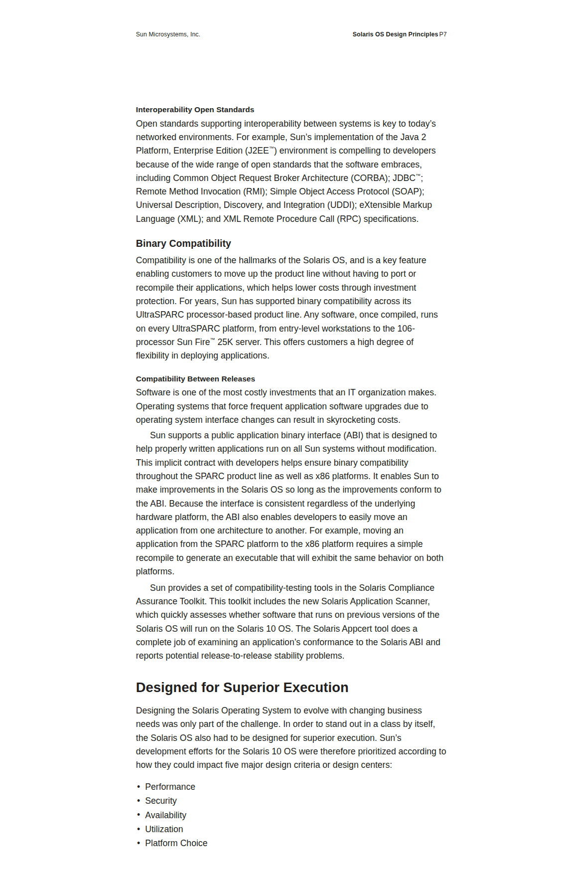Sun Microsystems, Inc.
Solaris OS Design Principles P7
Interoperability Open Standards
Open standards supporting interoperability between systems is key to today’s networked environments. For example, Sun’s implementation of the Java 2 Platform, Enterprise Edition (J2EE™) environment is compelling to developers because of the wide range of open standards that the software embraces, including Common Object Request Broker Architecture (CORBA); JDBC™; Remote Method Invocation (RMI); Simple Object Access Protocol (SOAP); Universal Description, Discovery, and Integration (UDDI); eXtensible Markup Language (XML); and XML Remote Procedure Call (RPC) specifications.
Binary Compatibility
Compatibility is one of the hallmarks of the Solaris OS, and is a key feature enabling customers to move up the product line without having to port or recompile their applications, which helps lower costs through investment protection. For years, Sun has supported binary compatibility across its UltraSPARC processor-based product line. Any software, once compiled, runs on every UltraSPARC platform, from entry-level workstations to the 106-processor Sun Fire™ 25K server. This offers customers a high degree of flexibility in deploying applications.
Compatibility Between Releases
Software is one of the most costly investments that an IT organization makes. Operating systems that force frequent application software upgrades due to operating system interface changes can result in skyrocketing costs.
Sun supports a public application binary interface (ABI) that is designed to help properly written applications run on all Sun systems without modification. This implicit contract with developers helps ensure binary compatibility throughout the SPARC product line as well as x86 platforms. It enables Sun to make improvements in the Solaris OS so long as the improvements conform to the ABI. Because the interface is consistent regardless of the underlying hardware platform, the ABI also enables developers to easily move an application from one architecture to another. For example, moving an application from the SPARC platform to the x86 platform requires a simple recompile to generate an executable that will exhibit the same behavior on both platforms.
Sun provides a set of compatibility-testing tools in the Solaris Compliance Assurance Toolkit. This toolkit includes the new Solaris Application Scanner, which quickly assesses whether software that runs on previous versions of the Solaris OS will run on the Solaris 10 OS. The Solaris Appcert tool does a complete job of examining an application’s conformance to the Solaris ABI and reports potential release-to-release stability problems.
Designed for Superior Execution
Designing the Solaris Operating System to evolve with changing business needs was only part of the challenge. In order to stand out in a class by itself, the Solaris OS also had to be designed for superior execution. Sun’s development efforts for the Solaris 10 OS were therefore prioritized according to how they could impact five major design criteria or design centers:
Performance
Security
Availability
Utilization
Platform Choice